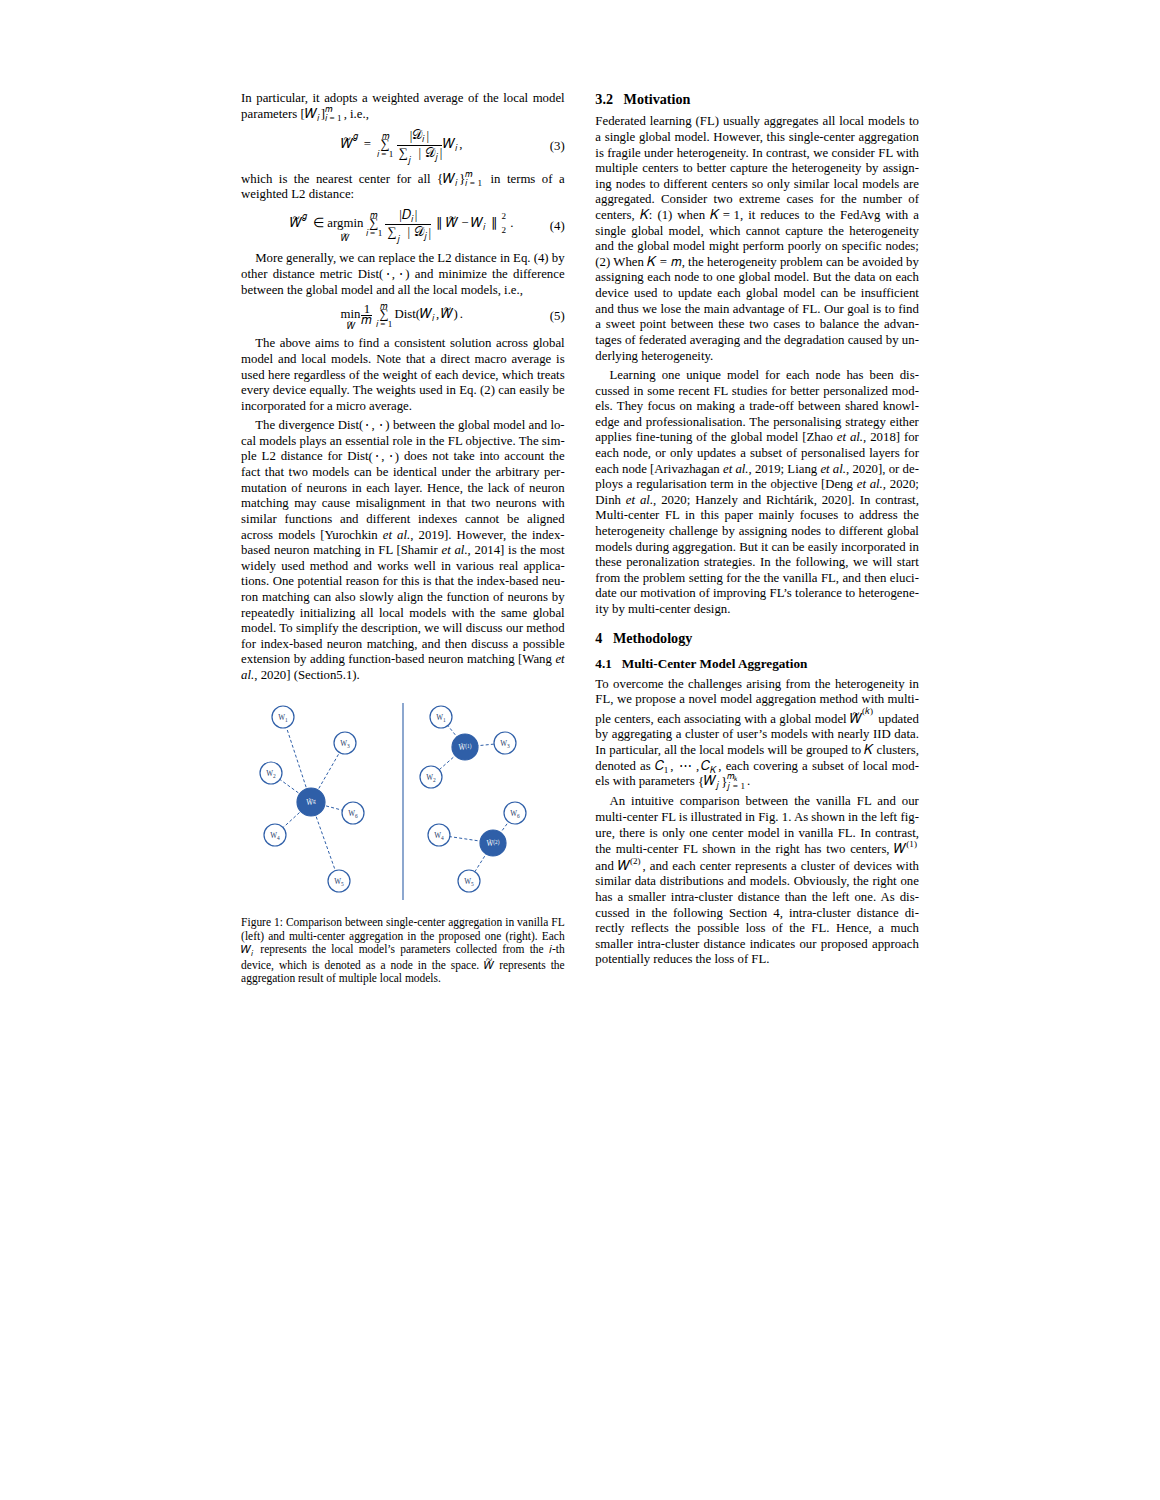In particular, it adopts a weighted average of the local model parameters [Wi]i=1m, i.e.,
W~g = ∑ i=1 m |𝒟i| ∑j|𝒟j| Wi , (3)
which is the nearest center for all {Wi}i=1m in terms of a weighted L2 distance:
W~g ∈ arg⁡min W~ ∑ i=1 m |Di| ∑j|𝒟j| ∥W~−Wi∥ 2 2 . (4)
More generally, we can replace the L2 distance in Eq. (4) by other distance metric Dist(⋅,⋅) and minimize the difference between the global model and all the local models, i.e.,
min W~ 1m ∑ i=1 m Dist (Wi,W~) . (5)
The above aims to find a consistent solution across global model and local models. Note that a direct macro average is used here regardless of the weight of each device, which treats every device equally. The weights used in Eq. (2) can easily be incorporated for a micro average.
The divergence Dist(⋅,⋅) between the global model and local models plays an essential role in the FL objective. The simple L2 distance for Dist(⋅,⋅) does not take into account the fact that two models can be identical under the arbitrary permutation of neurons in each layer. Hence, the lack of neuron matching may cause misalignment in that two neurons with similar functions and different indexes cannot be aligned across models [Yurochkin et al., 2019]. However, the index-based neuron matching in FL [Shamir et al., 2014] is the most widely used method and works well in various real applications. One potential reason for this is that the index-based neuron matching can also slowly align the function of neurons by repeatedly initializing all local models with the same global model. To simplify the description, we will discuss our method for index-based neuron matching, and then discuss a possible extension by adding function-based neuron matching [Wang et al., 2020] (Section5.1).
W̃g W1 W3 W2 W6 W4 W5 W̃(1) W1 W3 W2 W̃(2) W6 W4 W5
Figure 1: Comparison between single-center aggregation in vanilla FL (left) and multi-center aggregation in the proposed one (right). Each Wi represents the local model’s parameters collected from the i-th device, which is denoted as a node in the space. W~ represents the aggregation result of multiple local models.
3.2 Motivation
Federated learning (FL) usually aggregates all local models to a single global model. However, this single-center aggregation is fragile under heterogeneity. In contrast, we consider FL with multiple centers to better capture the heterogeneity by assigning nodes to different centers so only similar local models are aggregated. Consider two extreme cases for the number of centers, K: (1) when K=1, it reduces to the FedAvg with a single global model, which cannot capture the heterogeneity and the global model might perform poorly on specific nodes; (2) When K=m, the heterogeneity problem can be avoided by assigning each node to one global model. But the data on each device used to update each global model can be insufficient and thus we lose the main advantage of FL. Our goal is to find a sweet point between these two cases to balance the advantages of federated averaging and the degradation caused by underlying heterogeneity.
Learning one unique model for each node has been discussed in some recent FL studies for better personalized models. They focus on making a trade-off between shared knowledge and professionalisation. The personalising strategy either applies fine-tuning of the global model [Zhao et al., 2018] for each node, or only updates a subset of personalised layers for each node [Arivazhagan et al., 2019; Liang et al., 2020], or deploys a regularisation term in the objective [Deng et al., 2020; Dinh et al., 2020; Hanzely and Richtárik, 2020]. In contrast, Multi-center FL in this paper mainly focuses to address the heterogeneity challenge by assigning nodes to different global models during aggregation. But it can be easily incorporated in these peronalization strategies. In the following, we will start from the problem setting for the the vanilla FL, and then elucidate our motivation of improving FL’s tolerance to heterogeneity by multi-center design.
4 Methodology
4.1 Multi-Center Model Aggregation
To overcome the challenges arising from the heterogeneity in FL, we propose a novel model aggregation method with multiple centers, each associating with a global model W~(k) updated by aggregating a cluster of user’s models with nearly IID data. In particular, all the local models will be grouped to K clusters, denoted as C1,⋯,CK, each covering a subset of local models with parameters {Wj}j=1mk.
An intuitive comparison between the vanilla FL and our multi-center FL is illustrated in Fig. 1. As shown in the left figure, there is only one center model in vanilla FL. In contrast, the multi-center FL shown in the right has two centers, W(1) and W(2), and each center represents a cluster of devices with similar data distributions and models. Obviously, the right one has a smaller intra-cluster distance than the left one. As discussed in the following Section 4, intra-cluster distance directly reflects the possible loss of the FL. Hence, a much smaller intra-cluster distance indicates our proposed approach potentially reduces the loss of FL.